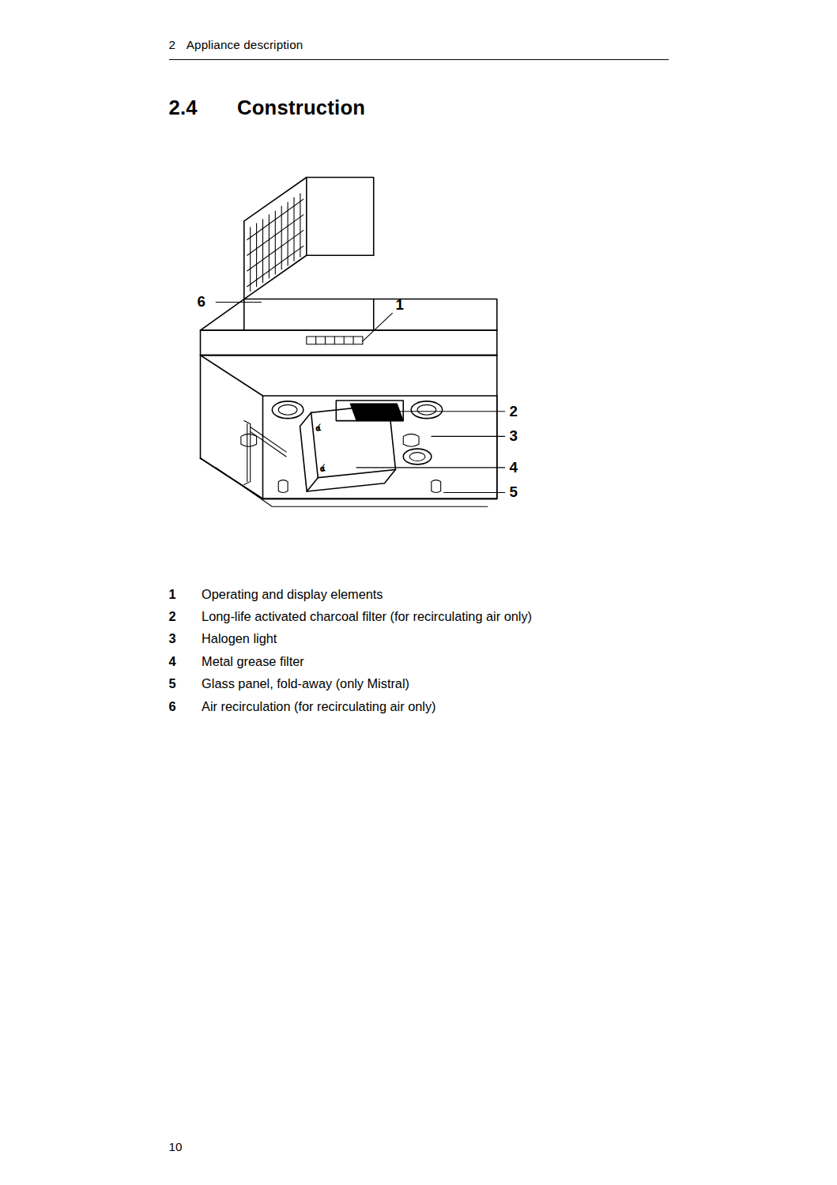2 Appliance description
2.4 Construction
Exploded line drawing of the cooker hood seen from below Line drawing showing the hood chimney with air recirculation grille, the operating and display elements on the front edge, the long-life activated charcoal filter, halogen lights, the metal grease filter swung down, and the fold-away glass panel. α α 6 1 2 3 4 5
1 Operating and display elements
2 Long-life activated charcoal filter (for recirculating air only)
3 Halogen light
4 Metal grease filter
5 Glass panel, fold-away (only Mistral)
6 Air recirculation (for recirculating air only)
10